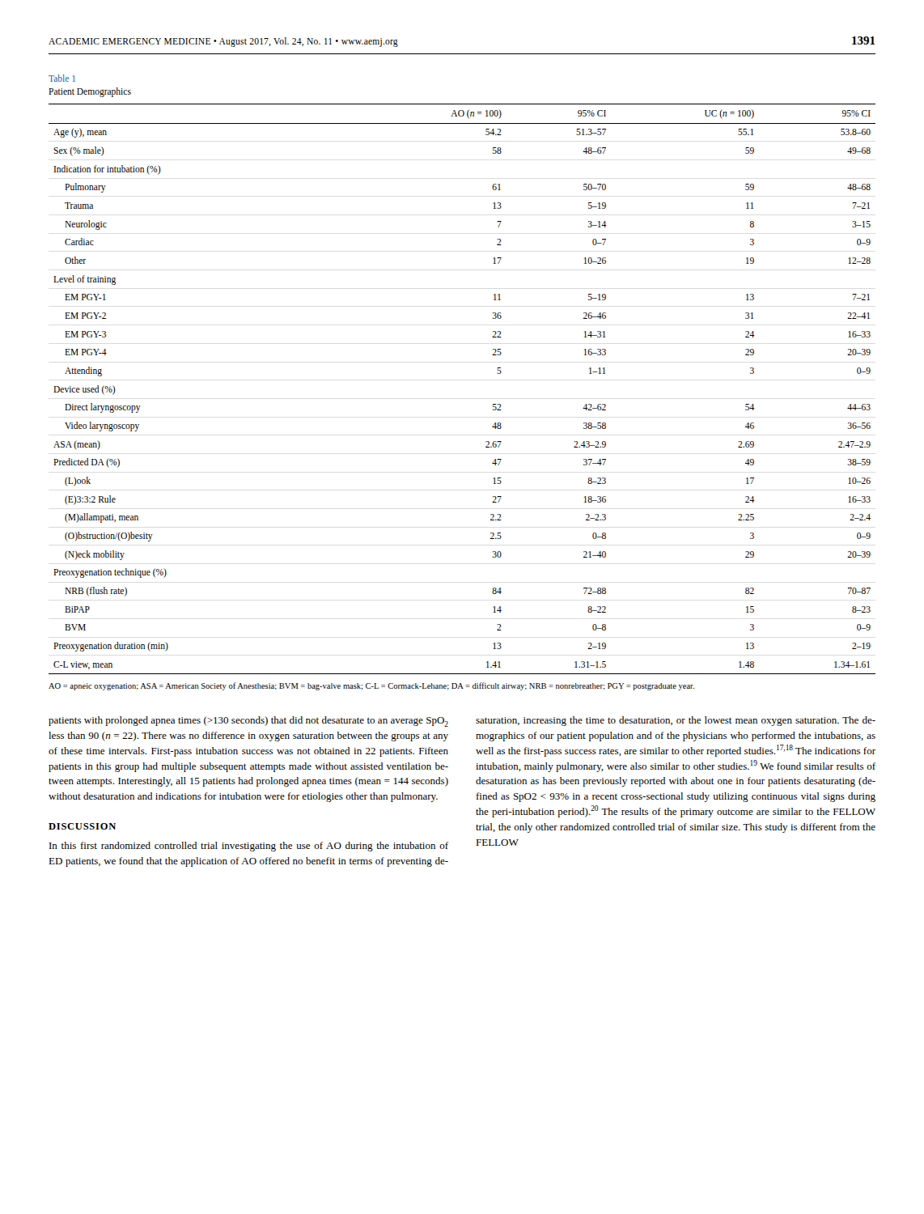ACADEMIC EMERGENCY MEDICINE • August 2017, Vol. 24, No. 11 • www.aemj.org
1391
Table 1 Patient Demographics
| | AO ( n = 100) | 95% CI | UC ( n = 100) | 95% CI |
| --- | --- | --- | --- | --- |
| Age (y), mean | 54.2 | 51.3–57 | 55.1 | 53.8–60 |
| Sex (% male) | 58 | 48–67 | 59 | 49–68 |
| Indication for intubation (%) | | | | |
| Pulmonary | 61 | 50–70 | 59 | 48–68 |
| Trauma | 13 | 5–19 | 11 | 7–21 |
| Neurologic | 7 | 3–14 | 8 | 3–15 |
| Cardiac | 2 | 0–7 | 3 | 0–9 |
| Other | 17 | 10–26 | 19 | 12–28 |
| Level of training | | | | |
| EM PGY-1 | 11 | 5–19 | 13 | 7–21 |
| EM PGY-2 | 36 | 26–46 | 31 | 22–41 |
| EM PGY-3 | 22 | 14–31 | 24 | 16–33 |
| EM PGY-4 | 25 | 16–33 | 29 | 20–39 |
| Attending | 5 | 1–11 | 3 | 0–9 |
| Device used (%) | | | | |
| Direct laryngoscopy | 52 | 42–62 | 54 | 44–63 |
| Video laryngoscopy | 48 | 38–58 | 46 | 36–56 |
| ASA (mean) | 2.67 | 2.43–2.9 | 2.69 | 2.47–2.9 |
| Predicted DA (%) | 47 | 37–47 | 49 | 38–59 |
| (L)ook | 15 | 8–23 | 17 | 10–26 |
| (E)3:3:2 Rule | 27 | 18–36 | 24 | 16–33 |
| (M)allampati, mean | 2.2 | 2–2.3 | 2.25 | 2–2.4 |
| (O)bstruction/(O)besity | 2.5 | 0–8 | 3 | 0–9 |
| (N)eck mobility | 30 | 21–40 | 29 | 20–39 |
| Preoxygenation technique (%) | | | | |
| NRB (flush rate) | 84 | 72–88 | 82 | 70–87 |
| BiPAP | 14 | 8–22 | 15 | 8–23 |
| BVM | 2 | 0–8 | 3 | 0–9 |
| Preoxygenation duration (min) | 13 | 2–19 | 13 | 2–19 |
| C-L view, mean | 1.41 | 1.31–1.5 | 1.48 | 1.34–1.61 |
AO = apneic oxygenation; ASA = American Society of Anesthesia; BVM = bag-valve mask; C-L = Cormack-Lehane; DA = difficult airway; NRB = nonrebreather; PGY = postgraduate year.
patients with prolonged apnea times (>130 seconds) that did not desaturate to an average SpO2 less than 90 (n = 22). There was no difference in oxygen saturation between the groups at any of these time intervals. First-pass intubation success was not obtained in 22 patients. Fifteen patients in this group had multiple subsequent attempts made without assisted ventilation between attempts. Interestingly, all 15 patients had prolonged apnea times (mean = 144 seconds) without desaturation and indications for intubation were for etiologies other than pulmonary.
DISCUSSION
In this first randomized controlled trial investigating the use of AO during the intubation of ED patients, we found that the application of AO offered no benefit in terms of preventing desaturation, increasing the time to desaturation, or the lowest mean oxygen saturation. The demographics of our patient population and of the physicians who performed the intubations, as well as the first-pass success rates, are similar to other reported studies.17,18 The indications for intubation, mainly pulmonary, were also similar to other studies.19 We found similar results of desaturation as has been previously reported with about one in four patients desaturating (defined as SpO2 < 93% in a recent cross-sectional study utilizing continuous vital signs during the peri-intubation period).20 The results of the primary outcome are similar to the FELLOW trial, the only other randomized controlled trial of similar size. This study is different from the FELLOW